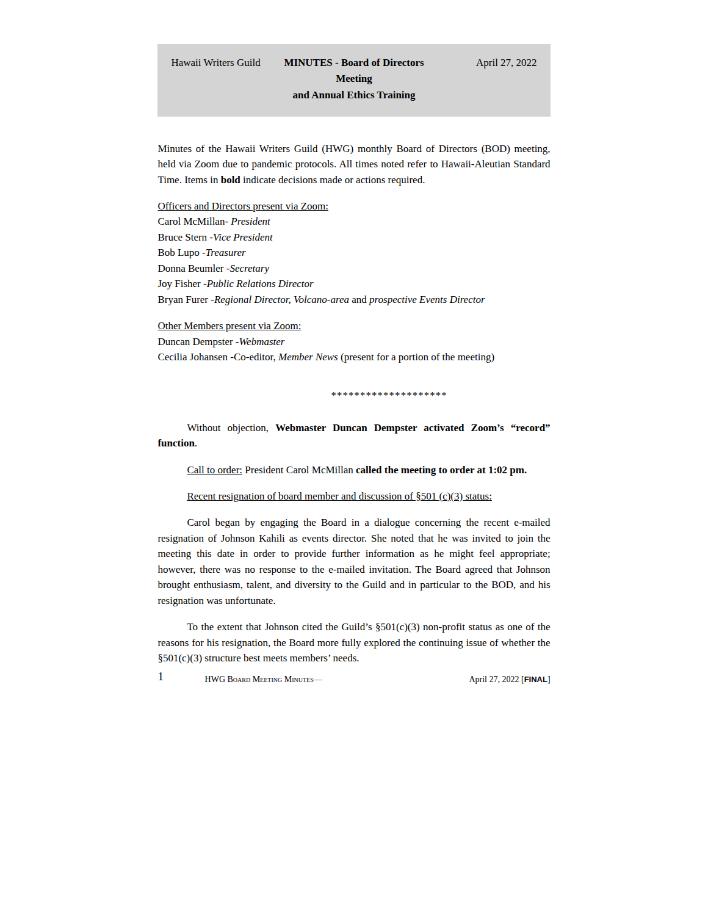| Hawaii Writers Guild | MINUTES - Board of Directors Meeting and Annual Ethics Training | April 27, 2022 |
Minutes of the Hawaii Writers Guild (HWG) monthly Board of Directors (BOD) meeting, held via Zoom due to pandemic protocols. All times noted refer to Hawaii-Aleutian Standard Time. Items in bold indicate decisions made or actions required.
Officers and Directors present via Zoom:
Carol McMillan- President
Bruce Stern -Vice President
Bob Lupo -Treasurer
Donna Beumler -Secretary
Joy Fisher -Public Relations Director
Bryan Furer -Regional Director, Volcano-area and prospective Events Director
Other Members present via Zoom:
Duncan Dempster -Webmaster
Cecilia Johansen -Co-editor, Member News (present for a portion of the meeting)
********************
Without objection, Webmaster Duncan Dempster activated Zoom’s “record” function.
Call to order: President Carol McMillan called the meeting to order at 1:02 pm.
Recent resignation of board member and discussion of §501 (c)(3) status:
Carol began by engaging the Board in a dialogue concerning the recent e-mailed resignation of Johnson Kahili as events director. She noted that he was invited to join the meeting this date in order to provide further information as he might feel appropriate; however, there was no response to the e-mailed invitation. The Board agreed that Johnson brought enthusiasm, talent, and diversity to the Guild and in particular to the BOD, and his resignation was unfortunate.
To the extent that Johnson cited the Guild’s §501(c)(3) non-profit status as one of the reasons for his resignation, the Board more fully explored the continuing issue of whether the §501(c)(3) structure best meets members’ needs.
| 1 | HWG Board Meeting Minutes— | April 27, 2022 [ FINAL ] |